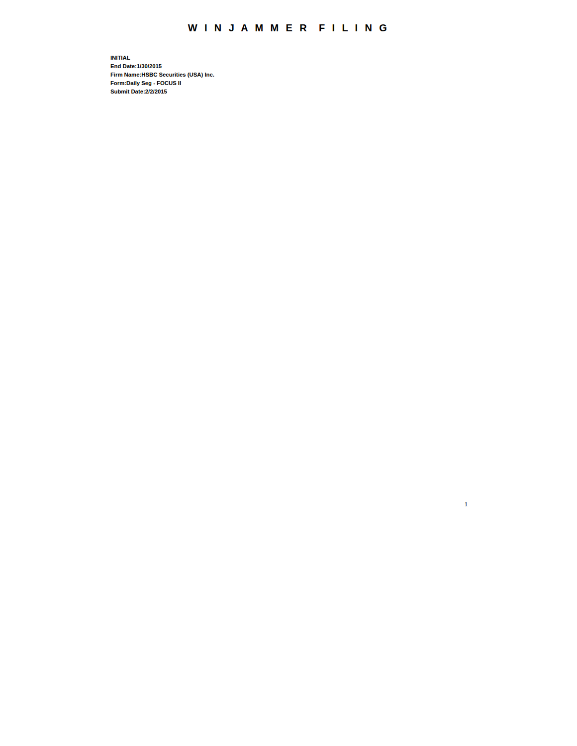W I N J A M M E R F I L I N G
INITIAL
End Date:1/30/2015
Firm Name:HSBC Securities (USA) Inc.
Form:Daily Seg - FOCUS II
Submit Date:2/2/2015
1